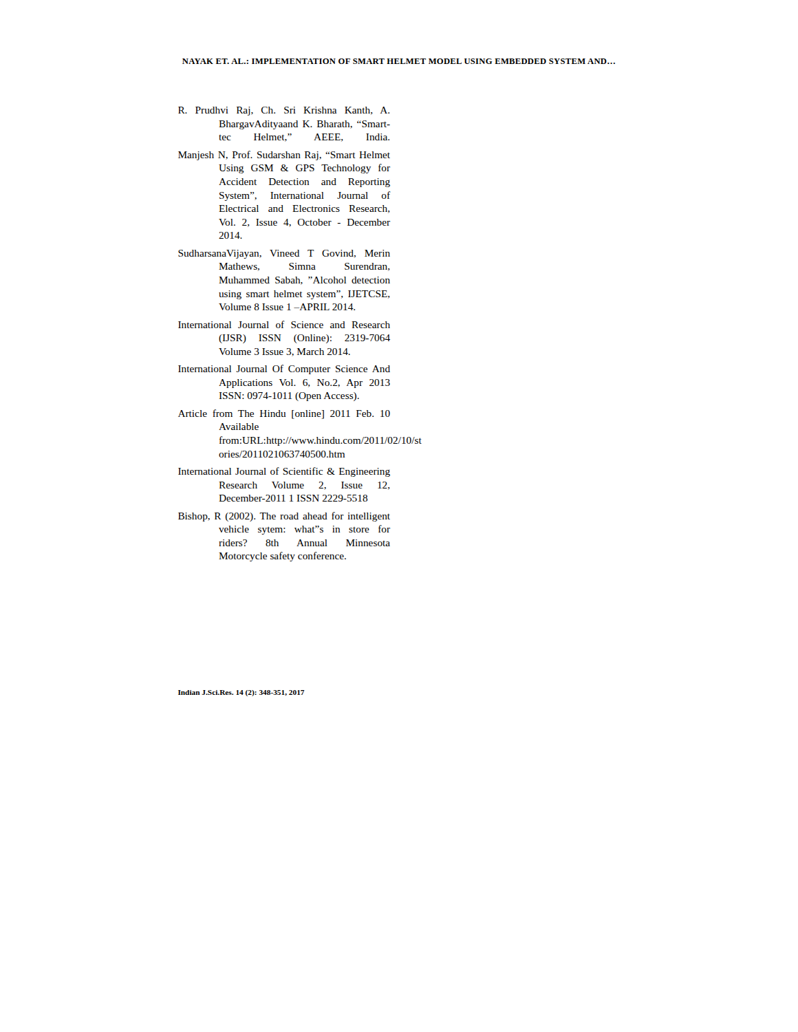NAYAK ET. AL.: IMPLEMENTATION OF SMART HELMET MODEL USING EMBEDDED SYSTEM AND…
R. Prudhvi Raj, Ch. Sri Krishna Kanth, A. BhargavAdityaand K. Bharath, “Smart-tec Helmet,” AEEE, India.
Manjesh N, Prof. Sudarshan Raj, “Smart Helmet Using GSM & GPS Technology for Accident Detection and Reporting System”, International Journal of Electrical and Electronics Research, Vol. 2, Issue 4, October - December 2014.
SudharsanaVijayan, Vineed T Govind, Merin Mathews, Simna Surendran, Muhammed Sabah, ”Alcohol detection using smart helmet system”, IJETCSE, Volume 8 Issue 1 –APRIL 2014.
International Journal of Science and Research (IJSR) ISSN (Online): 2319-7064 Volume 3 Issue 3, March 2014.
International Journal Of Computer Science And Applications Vol. 6, No.2, Apr 2013 ISSN: 0974-1011 (Open Access).
Article from The Hindu [online] 2011 Feb. 10 Available from:URL:http://www.hindu.com/2011/02/10/st ories/2011021063740500.htm
International Journal of Scientific & Engineering Research Volume 2, Issue 12, December-2011 1 ISSN 2229-5518
Bishop, R (2002). The road ahead for intelligent vehicle sytem: what”s in store for riders? 8th Annual Minnesota Motorcycle safety conference.
Indian J.Sci.Res. 14 (2): 348-351, 2017